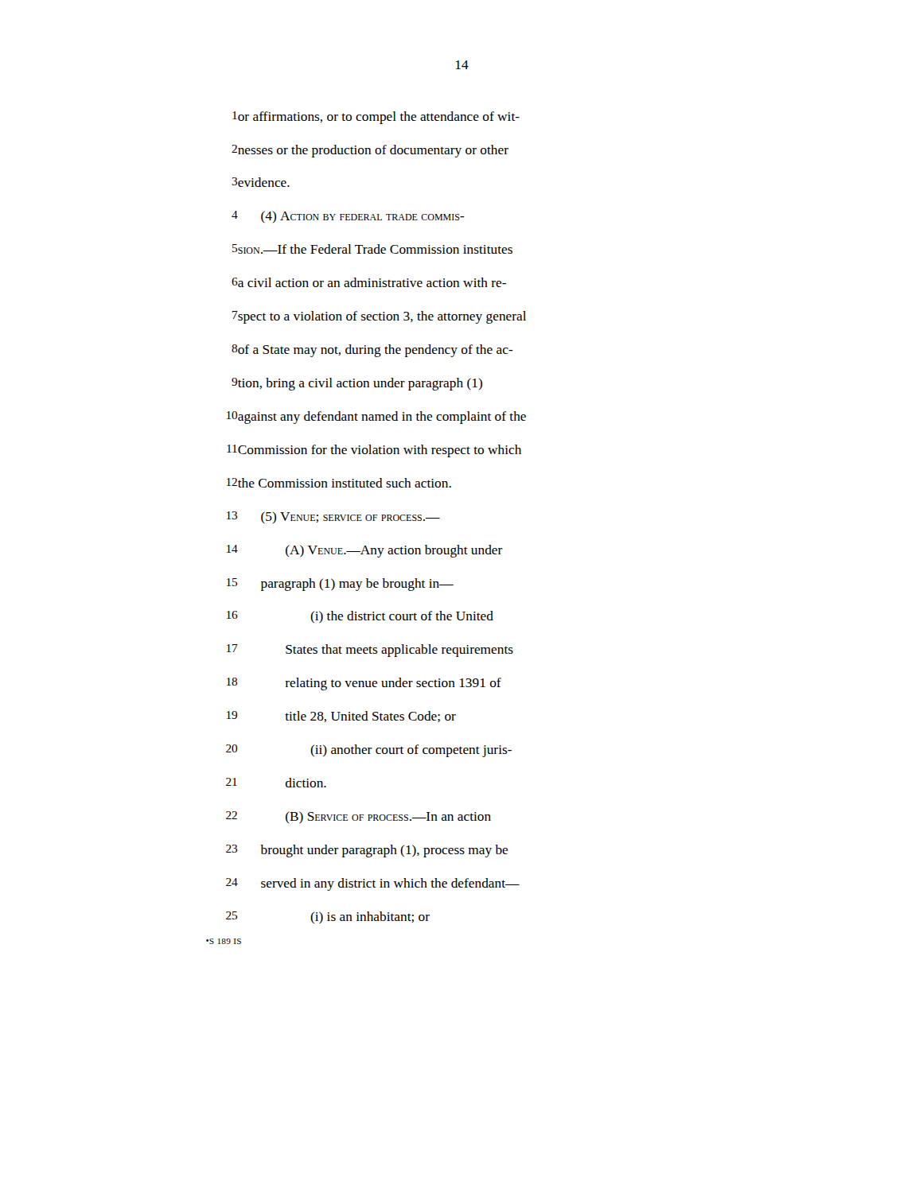14
| 1 | or affirmations, or to compel the attendance of wit- |
| 2 | nesses or the production of documentary or other |
| 3 | evidence. |
| 4 | (4) Action by federal trade commis- |
| 5 | sion .—If the Federal Trade Commission institutes |
| 6 | a civil action or an administrative action with re- |
| 7 | spect to a violation of section 3, the attorney general |
| 8 | of a State may not, during the pendency of the ac- |
| 9 | tion, bring a civil action under paragraph (1) |
| 10 | against any defendant named in the complaint of the |
| 11 | Commission for the violation with respect to which |
| 12 | the Commission instituted such action. |
| 13 | (5) Venue; service of process .— |
| 14 | (A) Venue .—Any action brought under |
| 15 | paragraph (1) may be brought in— |
| 16 | (i) the district court of the United |
| 17 | States that meets applicable requirements |
| 18 | relating to venue under section 1391 of |
| 19 | title 28, United States Code; or |
| 20 | (ii) another court of competent juris- |
| 21 | diction. |
| 22 | (B) Service of process .—In an action |
| 23 | brought under paragraph (1), process may be |
| 24 | served in any district in which the defendant— |
| 25 | (i) is an inhabitant; or |
•S 189 IS